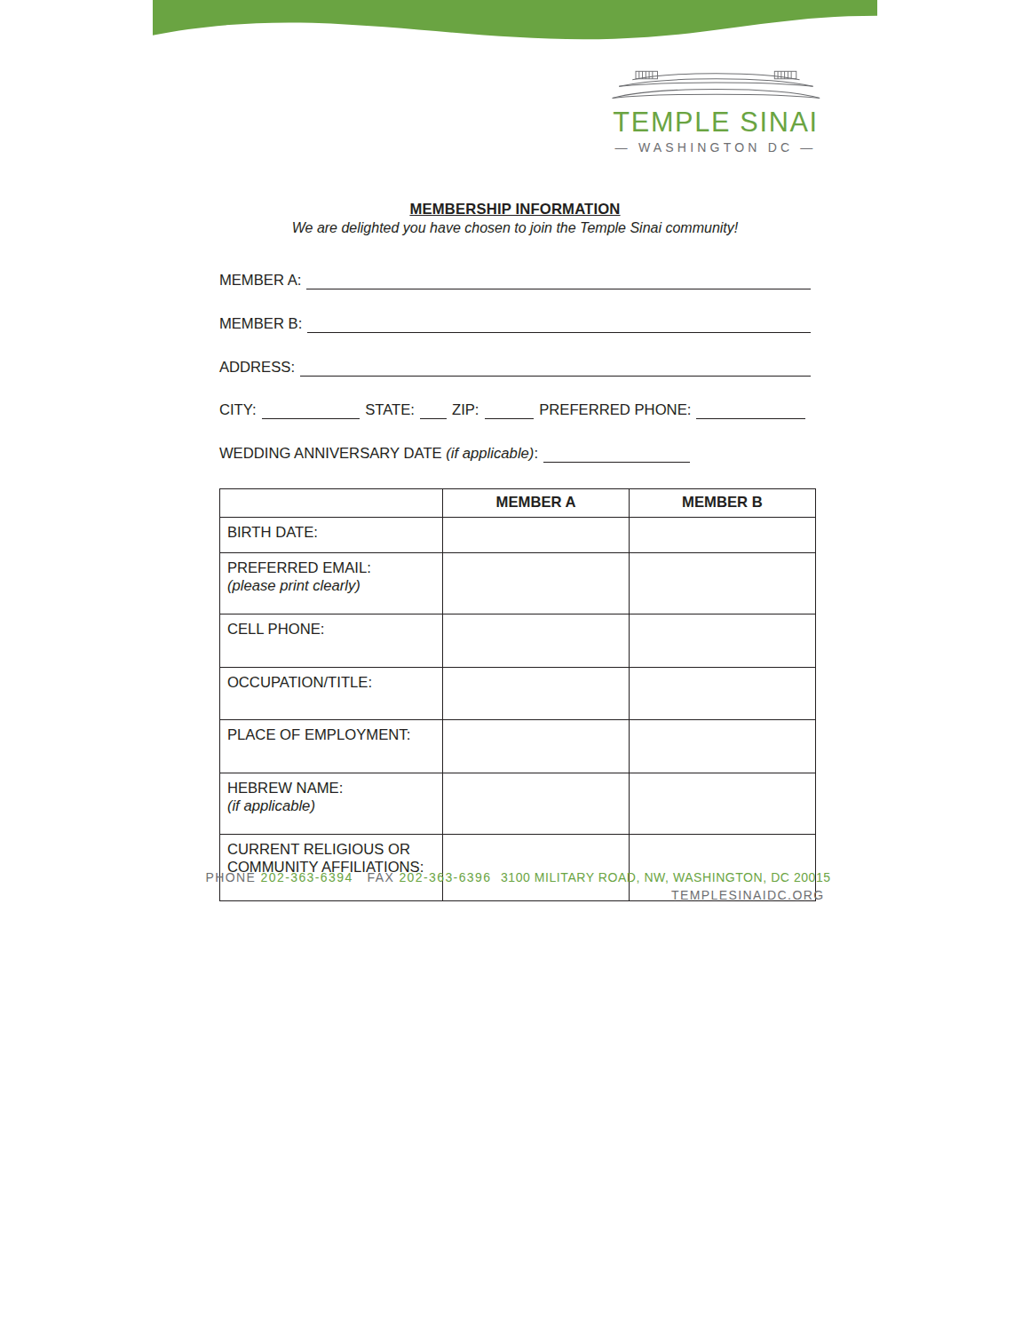TEMPLE SINAI
— WASHINGTON DC —
MEMBERSHIP INFORMATION
We are delighted you have chosen to join the Temple Sinai community!
MEMBER A:
MEMBER B:
ADDRESS:
CITY: STATE: ZIP: PREFERRED PHONE:
WEDDING ANNIVERSARY DATE (if applicable):
| | MEMBER A | MEMBER B |
| --- | --- | --- |
| BIRTH DATE: | | |
| PREFERRED EMAIL: (please print clearly) | | |
| CELL PHONE: | | |
| OCCUPATION/TITLE: | | |
| PLACE OF EMPLOYMENT: | | |
| HEBREW NAME: (if applicable) | | |
| CURRENT RELIGIOUS OR COMMUNITY AFFILIATIONS: | | |
PHONE 202-363-6394 FAX 202-363-6396 3100 MILITARY ROAD, NW, WASHINGTON, DC 20015
TEMPLESINAIDC.ORG